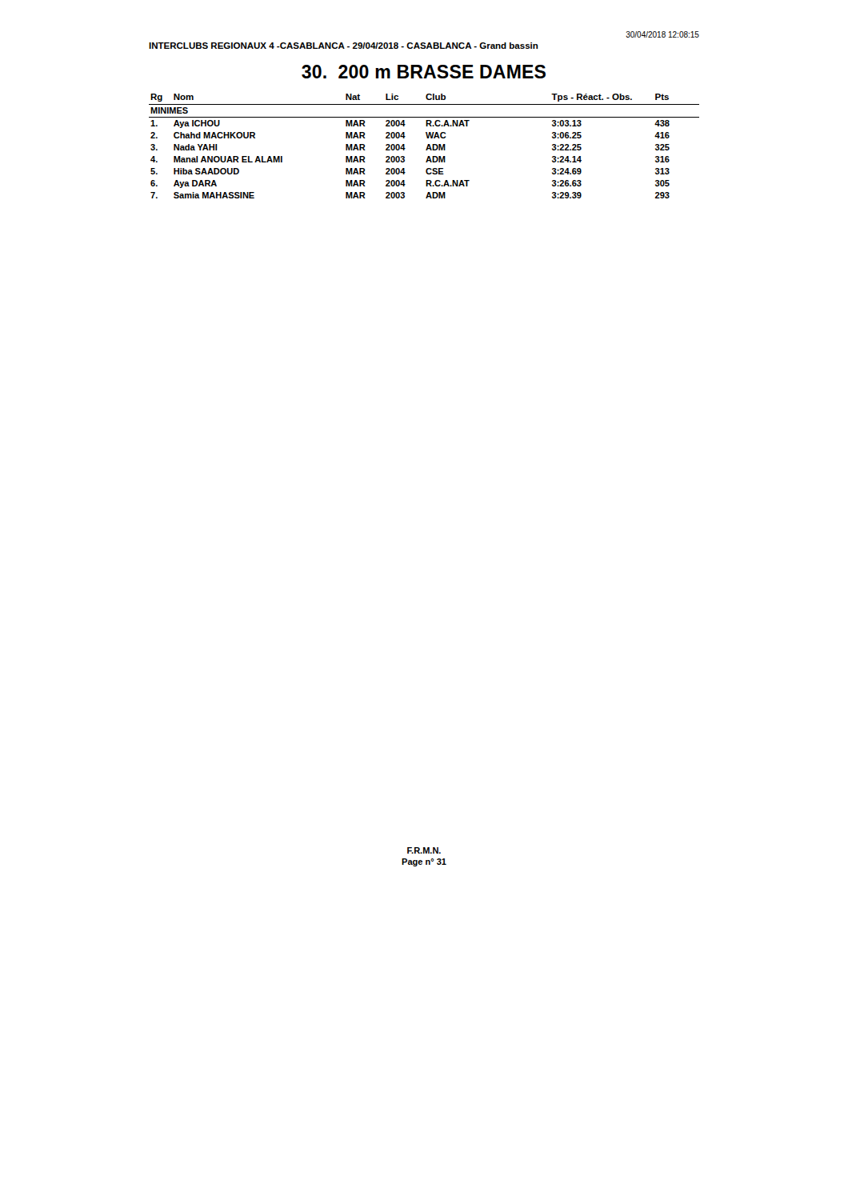30/04/2018 12:08:15
INTERCLUBS REGIONAUX 4 -CASABLANCA - 29/04/2018 - CASABLANCA - Grand bassin
30. 200 m BRASSE DAMES
| Rg | Nom | Nat | Lic | Club | Tps - Réact. - Obs. | Pts |
| --- | --- | --- | --- | --- | --- | --- |
| MINIMES |
| 1. | Aya ICHOU | MAR | 2004 | R.C.A.NAT | 3:03.13 | 438 |
| 2. | Chahd MACHKOUR | MAR | 2004 | WAC | 3:06.25 | 416 |
| 3. | Nada YAHI | MAR | 2004 | ADM | 3:22.25 | 325 |
| 4. | Manal ANOUAR EL ALAMI | MAR | 2003 | ADM | 3:24.14 | 316 |
| 5. | Hiba SAADOUD | MAR | 2004 | CSE | 3:24.69 | 313 |
| 6. | Aya DARA | MAR | 2004 | R.C.A.NAT | 3:26.63 | 305 |
| 7. | Samia MAHASSINE | MAR | 2003 | ADM | 3:29.39 | 293 |
F.R.M.N.
Page n° 31